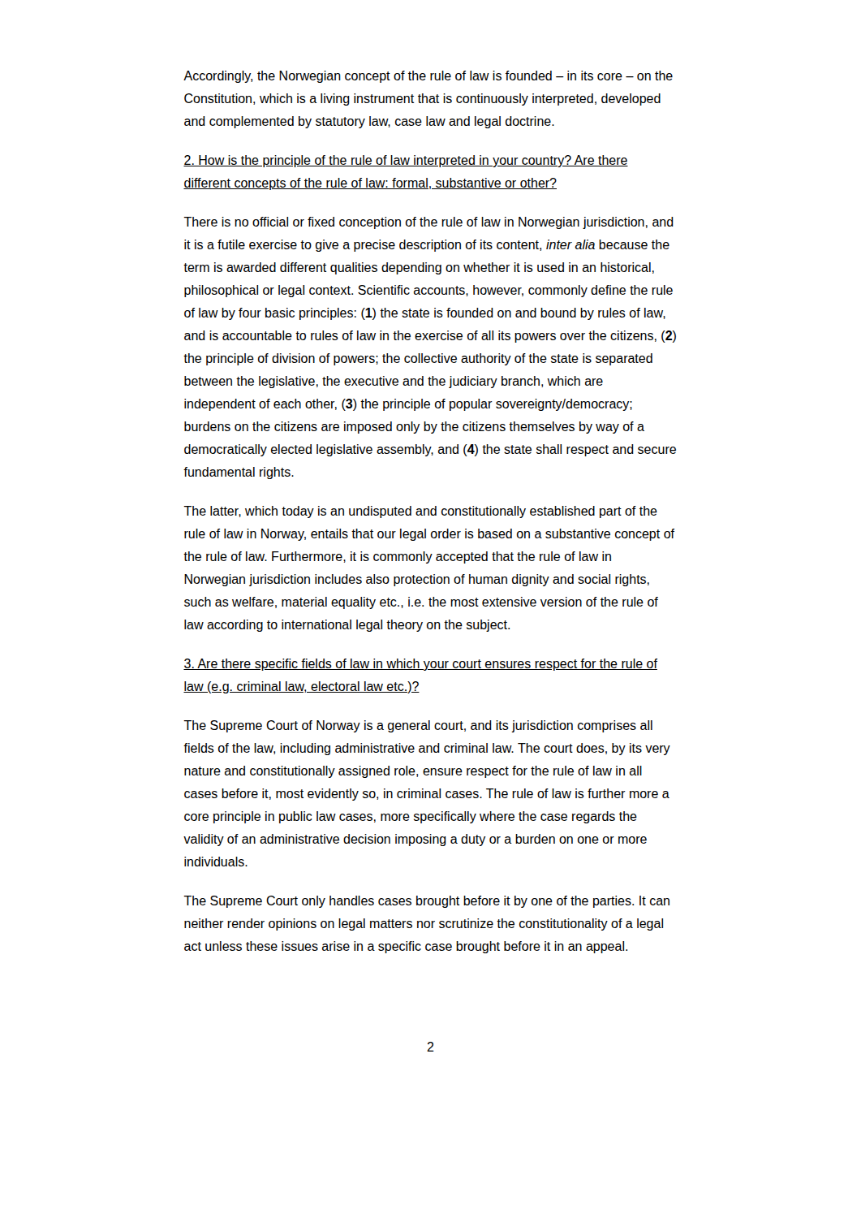Accordingly, the Norwegian concept of the rule of law is founded – in its core – on the Constitution, which is a living instrument that is continuously interpreted, developed and complemented by statutory law, case law and legal doctrine.
2. How is the principle of the rule of law interpreted in your country? Are there different concepts of the rule of law: formal, substantive or other?
There is no official or fixed conception of the rule of law in Norwegian jurisdiction, and it is a futile exercise to give a precise description of its content, inter alia because the term is awarded different qualities depending on whether it is used in an historical, philosophical or legal context. Scientific accounts, however, commonly define the rule of law by four basic principles: (1) the state is founded on and bound by rules of law, and is accountable to rules of law in the exercise of all its powers over the citizens, (2) the principle of division of powers; the collective authority of the state is separated between the legislative, the executive and the judiciary branch, which are independent of each other, (3) the principle of popular sovereignty/democracy; burdens on the citizens are imposed only by the citizens themselves by way of a democratically elected legislative assembly, and (4) the state shall respect and secure fundamental rights.
The latter, which today is an undisputed and constitutionally established part of the rule of law in Norway, entails that our legal order is based on a substantive concept of the rule of law. Furthermore, it is commonly accepted that the rule of law in Norwegian jurisdiction includes also protection of human dignity and social rights, such as welfare, material equality etc., i.e. the most extensive version of the rule of law according to international legal theory on the subject.
3. Are there specific fields of law in which your court ensures respect for the rule of law (e.g. criminal law, electoral law etc.)?
The Supreme Court of Norway is a general court, and its jurisdiction comprises all fields of the law, including administrative and criminal law. The court does, by its very nature and constitutionally assigned role, ensure respect for the rule of law in all cases before it, most evidently so, in criminal cases. The rule of law is further more a core principle in public law cases, more specifically where the case regards the validity of an administrative decision imposing a duty or a burden on one or more individuals.
The Supreme Court only handles cases brought before it by one of the parties. It can neither render opinions on legal matters nor scrutinize the constitutionality of a legal act unless these issues arise in a specific case brought before it in an appeal.
2